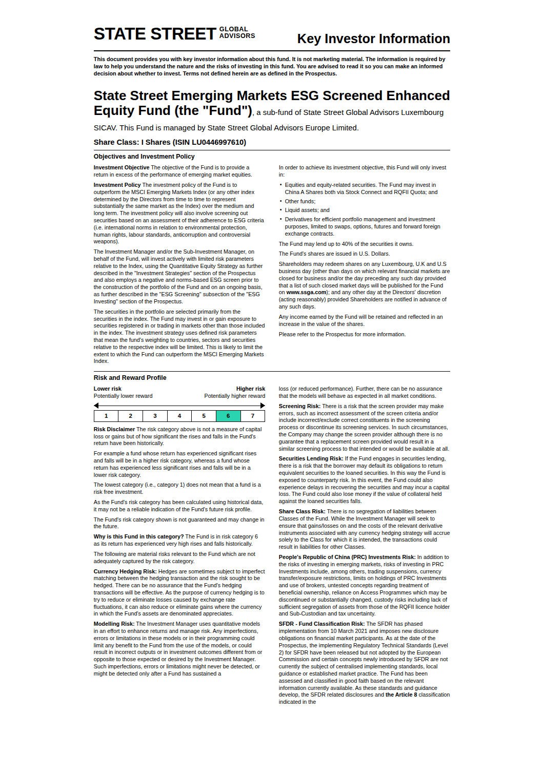STATE STREET GLOBAL ADVISORS
Key Investor Information
This document provides you with key investor information about this fund. It is not marketing material. The information is required by law to help you understand the nature and the risks of investing in this fund. You are advised to read it so you can make an informed decision about whether to invest. Terms not defined herein are as defined in the Prospectus.
State Street Emerging Markets ESG Screened Enhanced Equity Fund (the "Fund"), a sub-fund of State Street Global Advisors Luxembourg SICAV. This Fund is managed by State Street Global Advisors Europe Limited.
Share Class: I Shares (ISIN LU0446997610)
Objectives and Investment Policy
Investment Objective The objective of the Fund is to provide a return in excess of the performance of emerging market equities.
Investment Policy The investment policy of the Fund is to outperform the MSCI Emerging Markets Index (or any other index determined by the Directors from time to time to represent substantially the same market as the Index) over the medium and long term. The investment policy will also involve screening out securities based on an assessment of their adherence to ESG criteria (i.e. international norms in relation to environmental protection, human rights, labour standards, anticorruption and controversial weapons).
The Investment Manager and/or the Sub-Investment Manager, on behalf of the Fund, will invest actively with limited risk parameters relative to the Index, using the Quantitative Equity Strategy as further described in the "Investment Strategies" section of the Prospectus and also employs a negative and norms-based ESG screen prior to the construction of the portfolio of the Fund and on an ongoing basis, as further described in the "ESG Screening" subsection of the "ESG Investing" section of the Prospectus.
The securities in the portfolio are selected primarily from the securities in the index. The Fund may invest in or gain exposure to securities registered in or trading in markets other than those included in the index. The investment strategy uses defined risk parameters that mean the fund's weighting to countries, sectors and securities relative to the respective index will be limited. This is likely to limit the extent to which the Fund can outperform the MSCI Emerging Markets Index.
In order to achieve its investment objective, this Fund will only invest in:
Equities and equity-related securities. The Fund may invest in China A Shares both via Stock Connect and RQFII Quota; and
Other funds;
Liquid assets; and
Derivatives for efficient portfolio management and investment purposes, limited to swaps, options, futures and forward foreign exchange contracts.
The Fund may lend up to 40% of the securities it owns.
The Fund's shares are issued in U.S. Dollars.
Shareholders may redeem shares on any Luxembourg, U.K and U.S business day (other than days on which relevant financial markets are closed for business and/or the day preceding any such day provided that a list of such closed market days will be published for the Fund on www.ssga.com); and any other day at the Directors' discretion (acting reasonably) provided Shareholders are notified in advance of any such days.
Any income earned by the Fund will be retained and reflected in an increase in the value of the shares.
Please refer to the Prospectus for more information.
Risk and Reward Profile
Lower risk Higher risk
Potentially lower reward Potentially higher reward
| 1 | 2 | 3 | 4 | 5 | 6 | 7 |
Risk Disclaimer The risk category above is not a measure of capital loss or gains but of how significant the rises and falls in the Fund's return have been historically.
For example a fund whose return has experienced significant rises and falls will be in a higher risk category, whereas a fund whose return has experienced less significant rises and falls will be in a lower risk category.
The lowest category (i.e., category 1) does not mean that a fund is a risk free investment.
As the Fund's risk category has been calculated using historical data, it may not be a reliable indication of the Fund's future risk profile.
The Fund's risk category shown is not guaranteed and may change in the future.
Why is this Fund in this category? The Fund is in risk category 6 as its return has experienced very high rises and falls historically.
The following are material risks relevant to the Fund which are not adequately captured by the risk category.
Currency Hedging Risk: Hedges are sometimes subject to imperfect matching between the hedging transaction and the risk sought to be hedged. There can be no assurance that the Fund's hedging transactions will be effective. As the purpose of currency hedging is to try to reduce or eliminate losses caused by exchange rate fluctuations, it can also reduce or eliminate gains where the currency in which the Fund's assets are denominated appreciates.
Modelling Risk: The Investment Manager uses quantitative models in an effort to enhance returns and manage risk. Any imperfections, errors or limitations in these models or in their programming could limit any benefit to the Fund from the use of the models, or could result in incorrect outputs or in investment outcomes different from or opposite to those expected or desired by the Investment Manager. Such imperfections, errors or limitations might never be detected, or might be detected only after a Fund has sustained a
loss (or reduced performance). Further, there can be no assurance that the models will behave as expected in all market conditions.
Screening Risk: There is a risk that the screen provider may make errors, such as incorrect assessment of the screen criteria and/or include incorrect/exclude correct constituents in the screening process or discontinue its screening services. In such circumstances, the Company may change the screen provider although there is no guarantee that a replacement screen provided would result in a similar screening process to that intended or would be available at all.
Securities Lending Risk: If the Fund engages in securities lending, there is a risk that the borrower may default its obligations to return equivalent securities to the loaned securities. In this way the Fund is exposed to counterparty risk. In this event, the Fund could also experience delays in recovering the securities and may incur a capital loss. The Fund could also lose money if the value of collateral held against the loaned securities falls.
Share Class Risk: There is no segregation of liabilities between Classes of the Fund. While the Investment Manager will seek to ensure that gains/losses on and the costs of the relevant derivative instruments associated with any currency hedging strategy will accrue solely to the Class for which it is intended, the transactions could result in liabilities for other Classes.
People's Republic of China (PRC) Investments Risk: In addition to the risks of investing in emerging markets, risks of investing in PRC Investments include, among others, trading suspensions, currency transfer/exposure restrictions, limits on holdings of PRC Investments and use of brokers, untested concepts regarding treatment of beneficial ownership, reliance on Access Programmes which may be discontinued or substantially changed, custody risks including lack of sufficient segregation of assets from those of the RQFII licence holder and Sub-Custodian and tax uncertainty.
SFDR - Fund Classification Risk: The SFDR has phased implementation from 10 March 2021 and imposes new disclosure obligations on financial market participants. As at the date of the Prospectus, the implementing Regulatory Technical Standards (Level 2) for SFDR have been released but not adopted by the European Commission and certain concepts newly introduced by SFDR are not currently the subject of centralised implementing standards, local guidance or established market practice. The Fund has been assessed and classified in good faith based on the relevant information currently available. As these standards and guidance develop, the SFDR related disclosures and the Article 8 classification indicated in the